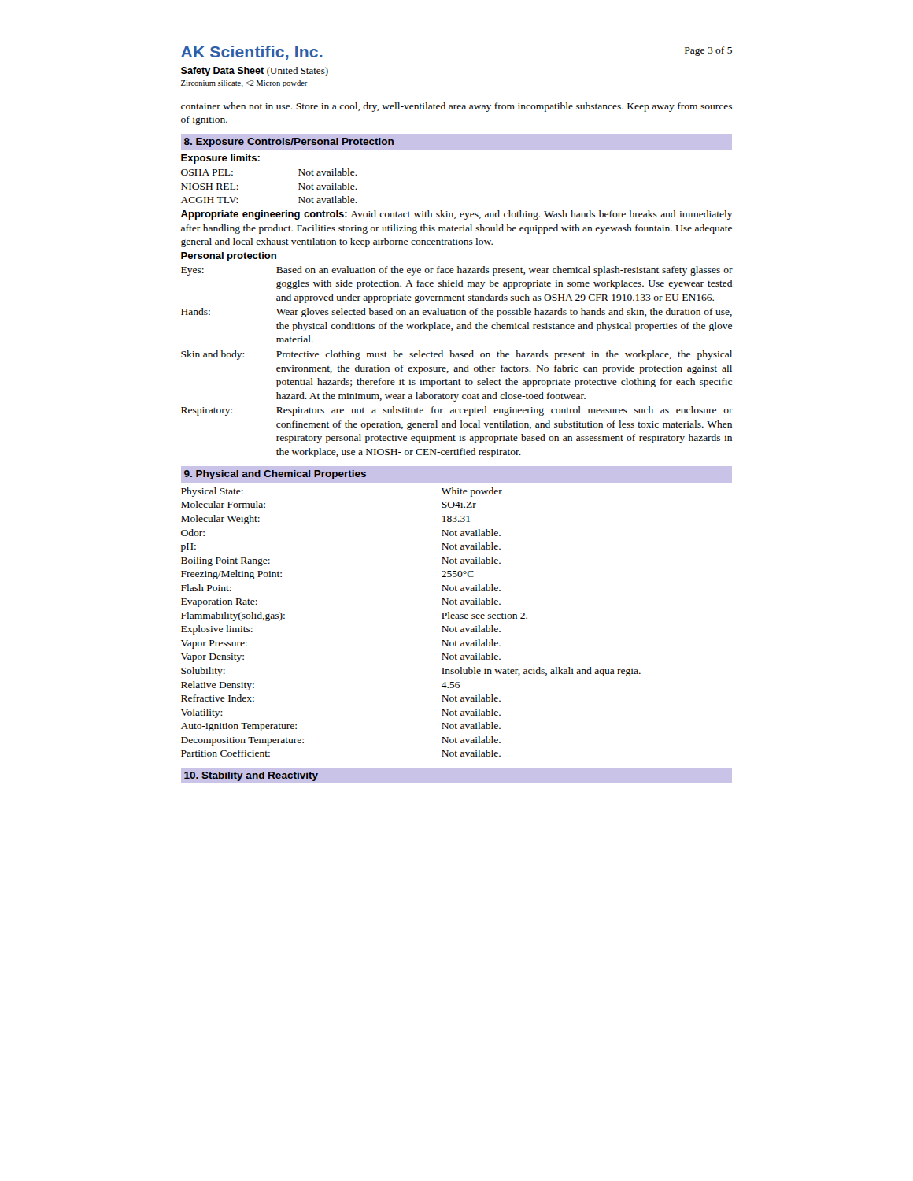Page 3 of 5
AK Scientific, Inc.
Safety Data Sheet (United States)
Zirconium silicate, <2 Micron powder
container when not in use. Store in a cool, dry, well-ventilated area away from incompatible substances. Keep away from sources of ignition.
8. Exposure Controls/Personal Protection
Exposure limits:
| OSHA PEL: | Not available. |
| NIOSH REL: | Not available. |
| ACGIH TLV: | Not available. |
Appropriate engineering controls: Avoid contact with skin, eyes, and clothing. Wash hands before breaks and immediately after handling the product. Facilities storing or utilizing this material should be equipped with an eyewash fountain. Use adequate general and local exhaust ventilation to keep airborne concentrations low.
Personal protection
| Eyes: | Based on an evaluation of the eye or face hazards present, wear chemical splash-resistant safety glasses or goggles with side protection. A face shield may be appropriate in some workplaces. Use eyewear tested and approved under appropriate government standards such as OSHA 29 CFR 1910.133 or EU EN166. |
| Hands: | Wear gloves selected based on an evaluation of the possible hazards to hands and skin, the duration of use, the physical conditions of the workplace, and the chemical resistance and physical properties of the glove material. |
| Skin and body: | Protective clothing must be selected based on the hazards present in the workplace, the physical environment, the duration of exposure, and other factors. No fabric can provide protection against all potential hazards; therefore it is important to select the appropriate protective clothing for each specific hazard. At the minimum, wear a laboratory coat and close-toed footwear. |
| Respiratory: | Respirators are not a substitute for accepted engineering control measures such as enclosure or confinement of the operation, general and local ventilation, and substitution of less toxic materials. When respiratory personal protective equipment is appropriate based on an assessment of respiratory hazards in the workplace, use a NIOSH- or CEN-certified respirator. |
9. Physical and Chemical Properties
| Physical State: | White powder |
| Molecular Formula: | SO4i.Zr |
| Molecular Weight: | 183.31 |
| Odor: | Not available. |
| pH: | Not available. |
| Boiling Point Range: | Not available. |
| Freezing/Melting Point: | 2550°C |
| Flash Point: | Not available. |
| Evaporation Rate: | Not available. |
| Flammability(solid,gas): | Please see section 2. |
| Explosive limits: | Not available. |
| Vapor Pressure: | Not available. |
| Vapor Density: | Not available. |
| Solubility: | Insoluble in water, acids, alkali and aqua regia. |
| Relative Density: | 4.56 |
| Refractive Index: | Not available. |
| Volatility: | Not available. |
| Auto-ignition Temperature: | Not available. |
| Decomposition Temperature: | Not available. |
| Partition Coefficient: | Not available. |
10. Stability and Reactivity